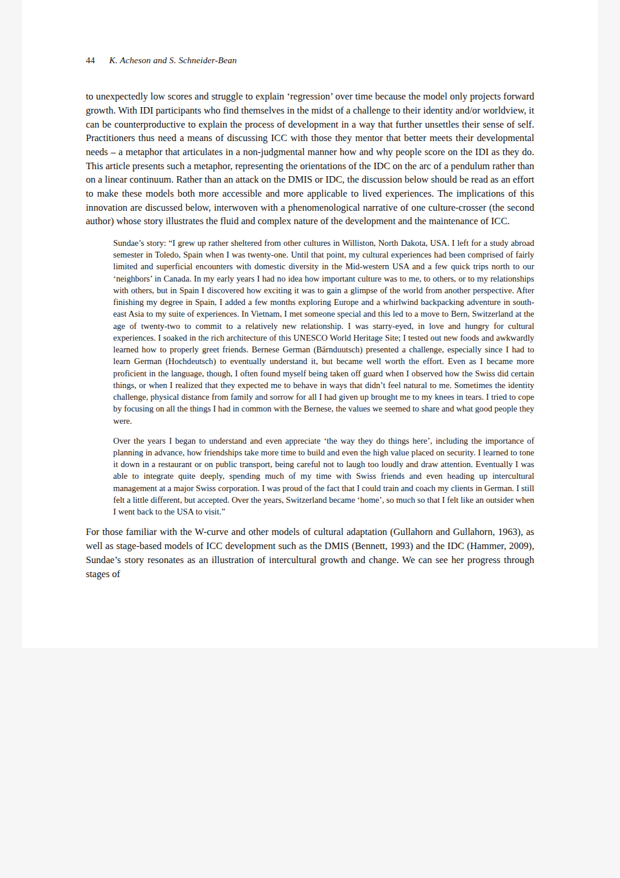44 K. Acheson and S. Schneider-Bean
to unexpectedly low scores and struggle to explain ‘regression’ over time because the model only projects forward growth. With IDI participants who find themselves in the midst of a challenge to their identity and/or worldview, it can be counterproductive to explain the process of development in a way that further unsettles their sense of self. Practitioners thus need a means of discussing ICC with those they mentor that better meets their developmental needs – a metaphor that articulates in a non-judgmental manner how and why people score on the IDI as they do. This article presents such a metaphor, representing the orientations of the IDC on the arc of a pendulum rather than on a linear continuum. Rather than an attack on the DMIS or IDC, the discussion below should be read as an effort to make these models both more accessible and more applicable to lived experiences. The implications of this innovation are discussed below, interwoven with a phenomenological narrative of one culture-crosser (the second author) whose story illustrates the fluid and complex nature of the development and the maintenance of ICC.
Sundae’s story: “I grew up rather sheltered from other cultures in Williston, North Dakota, USA. I left for a study abroad semester in Toledo, Spain when I was twenty-one. Until that point, my cultural experiences had been comprised of fairly limited and superficial encounters with domestic diversity in the Mid-western USA and a few quick trips north to our ‘neighbors’ in Canada. In my early years I had no idea how important culture was to me, to others, or to my relationships with others, but in Spain I discovered how exciting it was to gain a glimpse of the world from another perspective. After finishing my degree in Spain, I added a few months exploring Europe and a whirlwind backpacking adventure in south-east Asia to my suite of experiences. In Vietnam, I met someone special and this led to a move to Bern, Switzerland at the age of twenty-two to commit to a relatively new relationship. I was starry-eyed, in love and hungry for cultural experiences. I soaked in the rich architecture of this UNESCO World Heritage Site; I tested out new foods and awkwardly learned how to properly greet friends. Bernese German (Bärnduutsch) presented a challenge, especially since I had to learn German (Hochdeutsch) to eventually understand it, but became well worth the effort. Even as I became more proficient in the language, though, I often found myself being taken off guard when I observed how the Swiss did certain things, or when I realized that they expected me to behave in ways that didn’t feel natural to me. Sometimes the identity challenge, physical distance from family and sorrow for all I had given up brought me to my knees in tears. I tried to cope by focusing on all the things I had in common with the Bernese, the values we seemed to share and what good people they were.
Over the years I began to understand and even appreciate ‘the way they do things here’, including the importance of planning in advance, how friendships take more time to build and even the high value placed on security. I learned to tone it down in a restaurant or on public transport, being careful not to laugh too loudly and draw attention. Eventually I was able to integrate quite deeply, spending much of my time with Swiss friends and even heading up intercultural management at a major Swiss corporation. I was proud of the fact that I could train and coach my clients in German. I still felt a little different, but accepted. Over the years, Switzerland became ‘home’, so much so that I felt like an outsider when I went back to the USA to visit.”
For those familiar with the W-curve and other models of cultural adaptation (Gullahorn and Gullahorn, 1963), as well as stage-based models of ICC development such as the DMIS (Bennett, 1993) and the IDC (Hammer, 2009), Sundae’s story resonates as an illustration of intercultural growth and change. We can see her progress through stages of